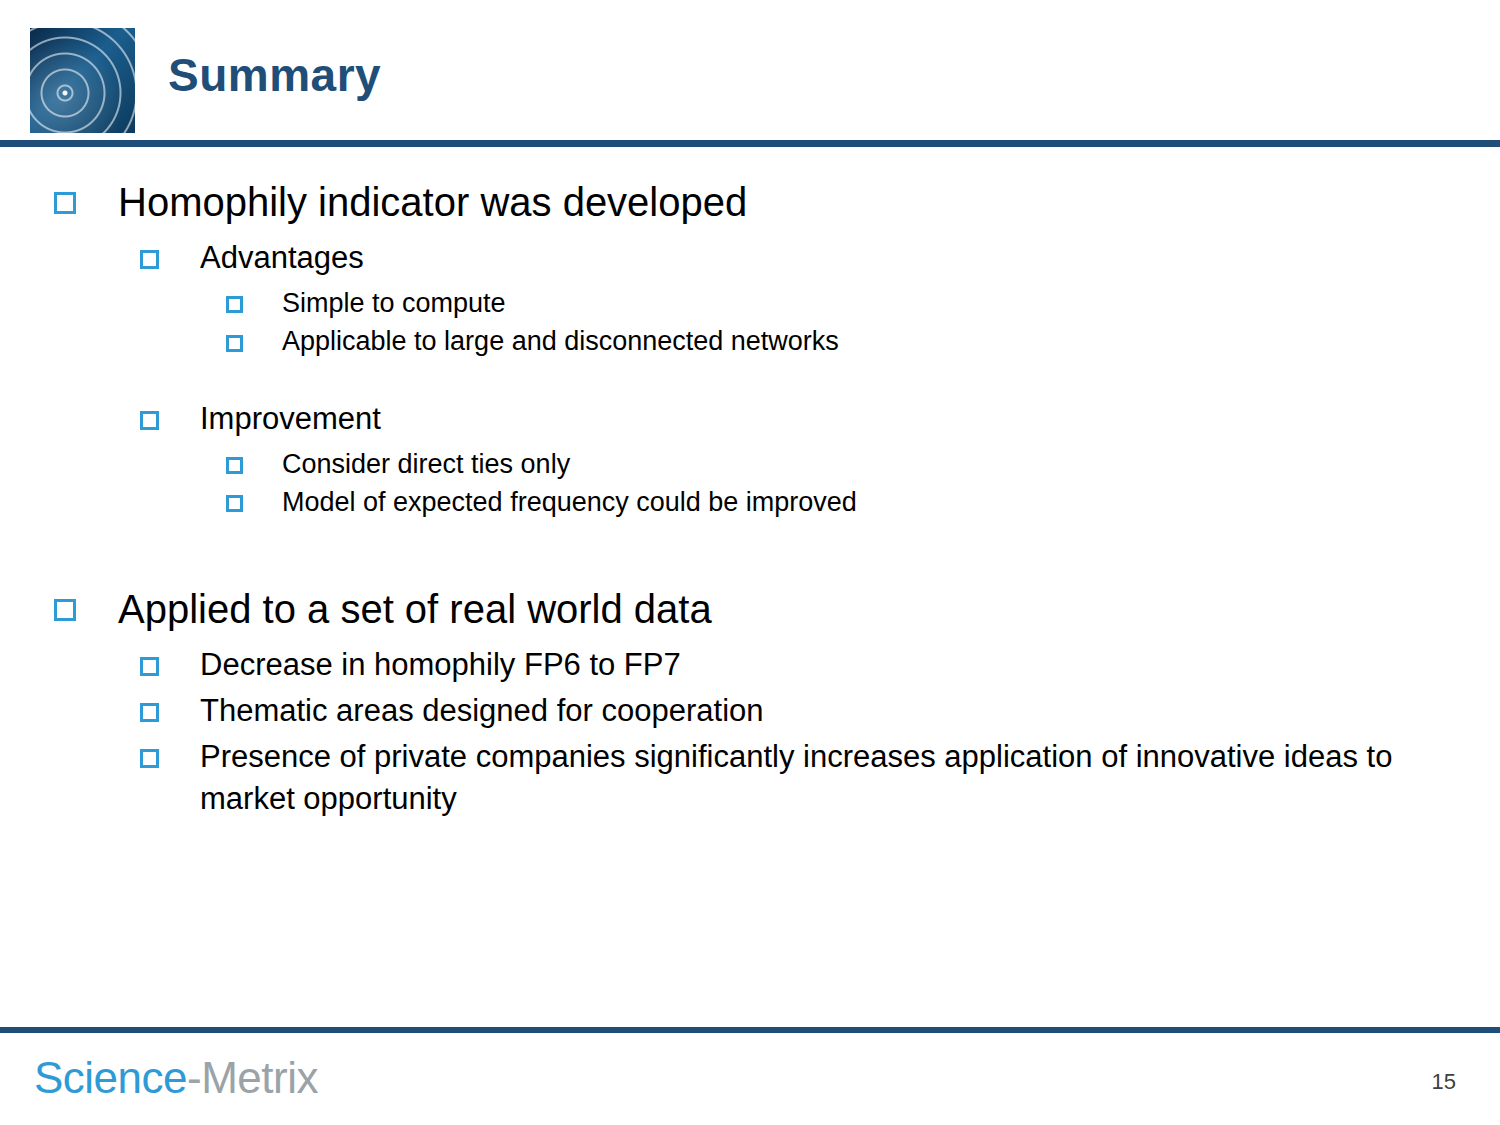Summary
Homophily indicator was developed
Advantages
Simple to compute
Applicable to large and disconnected networks
Improvement
Consider direct ties only
Model of expected frequency could be improved
Applied to a set of real world data
Decrease in homophily FP6 to FP7
Thematic areas designed for cooperation
Presence of private companies significantly increases application of innovative ideas to market opportunity
Science-Metrix
15